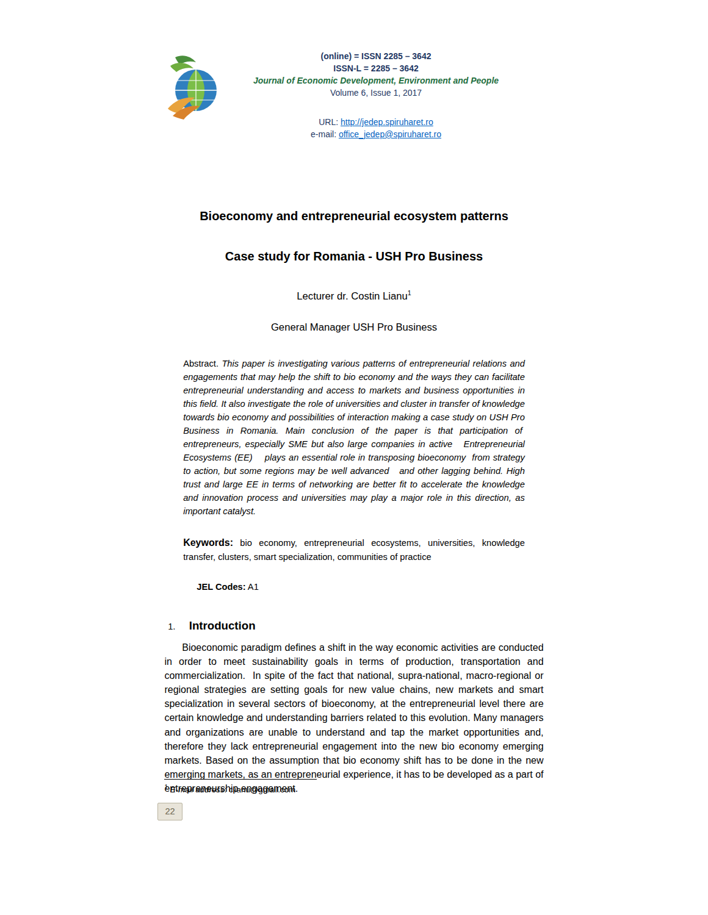(online) = ISSN 2285 – 3642
ISSN-L = 2285 – 3642
Journal of Economic Development, Environment and People
Volume 6, Issue 1, 2017
URL: http://jedep.spiruharet.ro
e-mail: office_jedep@spiruharet.ro
Bioeconomy and entrepreneurial ecosystem patterns
Case study for Romania - USH Pro Business
Lecturer dr. Costin Lianu1
General Manager USH Pro Business
Abstract. This paper is investigating various patterns of entrepreneurial relations and engagements that may help the shift to bio economy and the ways they can facilitate entrepreneurial understanding and access to markets and business opportunities in this field. It also investigate the role of universities and cluster in transfer of knowledge towards bio economy and possibilities of interaction making a case study on USH Pro Business in Romania. Main conclusion of the paper is that participation of entrepreneurs, especially SME but also large companies in active Entrepreneurial Ecosystems (EE) plays an essential role in transposing bioeconomy from strategy to action, but some regions may be well advanced and other lagging behind. High trust and large EE in terms of networking are better fit to accelerate the knowledge and innovation process and universities may play a major role in this direction, as important catalyst.
Keywords: bio economy, entrepreneurial ecosystems, universities, knowledge transfer, clusters, smart specialization, communities of practice
JEL Codes: A1
1. Introduction
Bioeconomic paradigm defines a shift in the way economic activities are conducted in order to meet sustainability goals in terms of production, transportation and commercialization. In spite of the fact that national, supra-national, macro-regional or regional strategies are setting goals for new value chains, new markets and smart specialization in several sectors of bioeconomy, at the entrepreneurial level there are certain knowledge and understanding barriers related to this evolution. Many managers and organizations are unable to understand and tap the market opportunities and, therefore they lack entrepreneurial engagement into the new bio economy emerging markets. Based on the assumption that bio economy shift has to be done in the new emerging markets, as an entrepreneurial experience, it has to be developed as a part of entrepreneurship engagement.
1 E-mail address: clianu@gmail.com
22